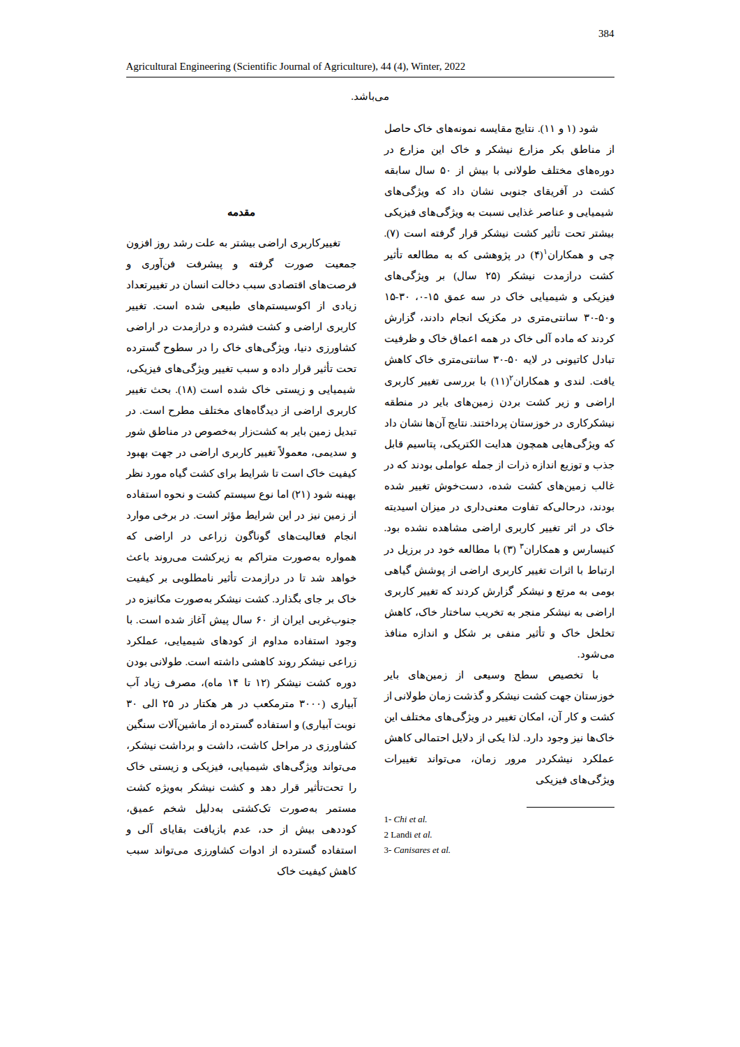384
Agricultural Engineering (Scientific Journal of Agriculture), 44 (4), Winter, 2022
می‌باشد.
شود (۱ و ۱۱). نتایج مقایسه نمونه‌های خاک حاصل از مناطق بکر مزارع نیشکر و خاک این مزارع در دوره‌های مختلف طولانی با بیش از ۵۰ سال سابقه کشت در آفریقای جنوبی نشان داد که ویژگی‌های شیمیایی و عناصر غذایی نسبت به ویژگی‌های فیزیکی بیشتر تحت تأثیر کشت نیشکر قرار گرفته است (۷). چی و همکاران۱(۴) در پژوهشی که به مطالعه تأثیر کشت درازمدت نیشکر (۲۵ سال) بر ویژگی‌های فیزیکی و شیمیایی خاک در سه عمق ۱۵-۰، ۳۰-۱۵ و۵۰-۳۰ سانتی‌متری در مکزیک انجام دادند، گزارش کردند که ماده آلی خاک در همه اعماق خاک و ظرفیت تبادل کاتیونی در لایه ۵۰-۳۰ سانتی‌متری خاک کاهش یافت. لندی و همکاران۲(۱۱) با بررسی تغییر کاربری اراضی و زیر کشت بردن زمین‌های بایر در منطقه نیشکرکاری در خوزستان پرداختند. نتایج آن‌ها نشان داد که ویژگی‌هایی همچون هدایت الکتریکی، پتاسیم قابل جذب و توزیع اندازه ذرات از جمله عواملی بودند که در غالب زمین‌های کشت شده، دست‌خوش تغییر شده بودند، درحالی‌که تفاوت معنی‌داری در میزان اسیدیته خاک در اثر تغییر کاربری اراضی مشاهده نشده بود. کنیسارس و همکاران۳ (۳) با مطالعه خود در برزیل در ارتباط با اثرات تغییر کاربری اراضی از پوشش گیاهی بومی به مرتع و نیشکر گزارش کردند که تغییر کاربری اراضی به نیشکر منجر به تخریب ساختار خاک، کاهش تخلخل خاک و تأثیر منفی بر شکل و اندازه منافذ می‌شود.
با تخصیص سطح وسیعی از زمین‌های بایر خوزستان جهت کشت نیشکر و گذشت زمان طولانی از کشت و کار آن، امکان تغییر در ویژگی‌های مختلف این خاک‌ها نیز وجود دارد. لذا یکی از دلایل احتمالی کاهش عملکرد نیشکردر مرور زمان، می‌تواند تغییرات ویژگی‌های فیزیکی
1- Chi et al.
2 Landi et al.
3- Canisares et al.
مقدمه
تغییرکاربری اراضی بیشتر به علت رشد روز افزون جمعیت صورت گرفته و پیشرفت فن‌آوری و فرصت‌های اقتصادی سبب دخالت انسان در تغییرتعداد زیادی از اکوسیستم‌های طبیعی شده است. تغییر کاربری اراضی و کشت فشرده و درازمدت در اراضی کشاورزی دنیا، ویژگی‌های خاک را در سطوح گسترده تحت تأثیر قرار داده و سبب تغییر ویژگی‌های فیزیکی، شیمیایی و زیستی خاک شده است (۱۸). بحث تغییر کاربری اراضی از دیدگاه‌های مختلف مطرح است. در تبدیل زمین بایر به کشت‌زار به‌خصوص در مناطق شور و سدیمی، معمولاً تغییر کاربری اراضی در جهت بهبود کیفیت خاک است تا شرایط برای کشت گیاه مورد نظر بهینه شود (۲۱) اما نوع سیستم کشت و نحوه استفاده از زمین نیز در این شرایط مؤثر است. در برخی موارد انجام فعالیت‌های گوناگون زراعی در اراضی که همواره به‌صورت متراکم به زیرکشت می‌روند باعث خواهد شد تا در درازمدت تأثیر نامطلوبی بر کیفیت خاک بر جای بگذارد. کشت نیشکر به‌صورت مکانیزه در جنوب‌غربی ایران از ۶۰ سال پیش آغاز شده است. با وجود استفاده مداوم از کودهای شیمیایی، عملکرد زراعی نیشکر روند کاهشی داشته است. طولانی بودن دوره کشت نیشکر (۱۲ تا ۱۴ ماه)، مصرف زیاد آب آبیاری (۳۰۰۰ مترمکعب در هر هکتار در ۲۵ الی ۳۰ نوبت آبیاری) و استفاده گسترده از ماشین‌آلات سنگین کشاورزی در مراحل کاشت، داشت و برداشت نیشکر، می‌تواند ویژگی‌های شیمیایی، فیزیکی و زیستی خاک را تحت‌تأثیر قرار دهد و کشت نیشکر به‌ویژه کشت مستمر به‌صورت تک‌کشتی به‌دلیل شخم عمیق، کوددهی بیش از حد، عدم بازیافت بقایای آلی و استفاده گسترده از ادوات کشاورزی می‌تواند سبب کاهش کیفیت خاک